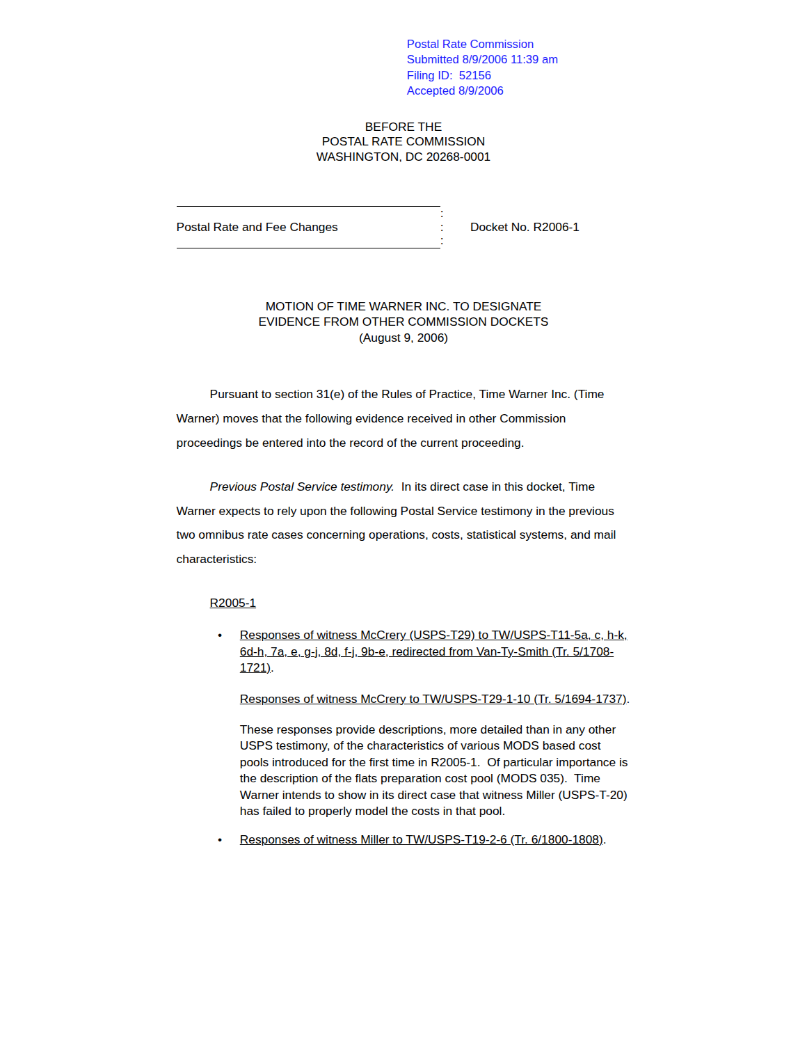Postal Rate Commission
Submitted 8/9/2006 11:39 am
Filing ID: 52156
Accepted 8/9/2006
BEFORE THE
POSTAL RATE COMMISSION
WASHINGTON, DC 20268-0001
| | : | |
| Postal Rate and Fee Changes | : | Docket No. R2006-1 |
| | : | |
MOTION OF TIME WARNER INC. TO DESIGNATE
EVIDENCE FROM OTHER COMMISSION DOCKETS
(August 9, 2006)
Pursuant to section 31(e) of the Rules of Practice, Time Warner Inc. (Time Warner) moves that the following evidence received in other Commission proceedings be entered into the record of the current proceeding.
Previous Postal Service testimony. In its direct case in this docket, Time Warner expects to rely upon the following Postal Service testimony in the previous two omnibus rate cases concerning operations, costs, statistical systems, and mail characteristics:
R2005-1
Responses of witness McCrery (USPS-T29) to TW/USPS-T11-5a, c, h-k, 6d-h, 7a, e, g-j, 8d, f-j, 9b-e, redirected from Van-Ty-Smith (Tr. 5/1708-1721).
Responses of witness McCrery to TW/USPS-T29-1-10 (Tr. 5/1694-1737).
These responses provide descriptions, more detailed than in any other USPS testimony, of the characteristics of various MODS based cost pools introduced for the first time in R2005-1. Of particular importance is the description of the flats preparation cost pool (MODS 035). Time Warner intends to show in its direct case that witness Miller (USPS-T-20) has failed to properly model the costs in that pool.
Responses of witness Miller to TW/USPS-T19-2-6 (Tr. 6/1800-1808).